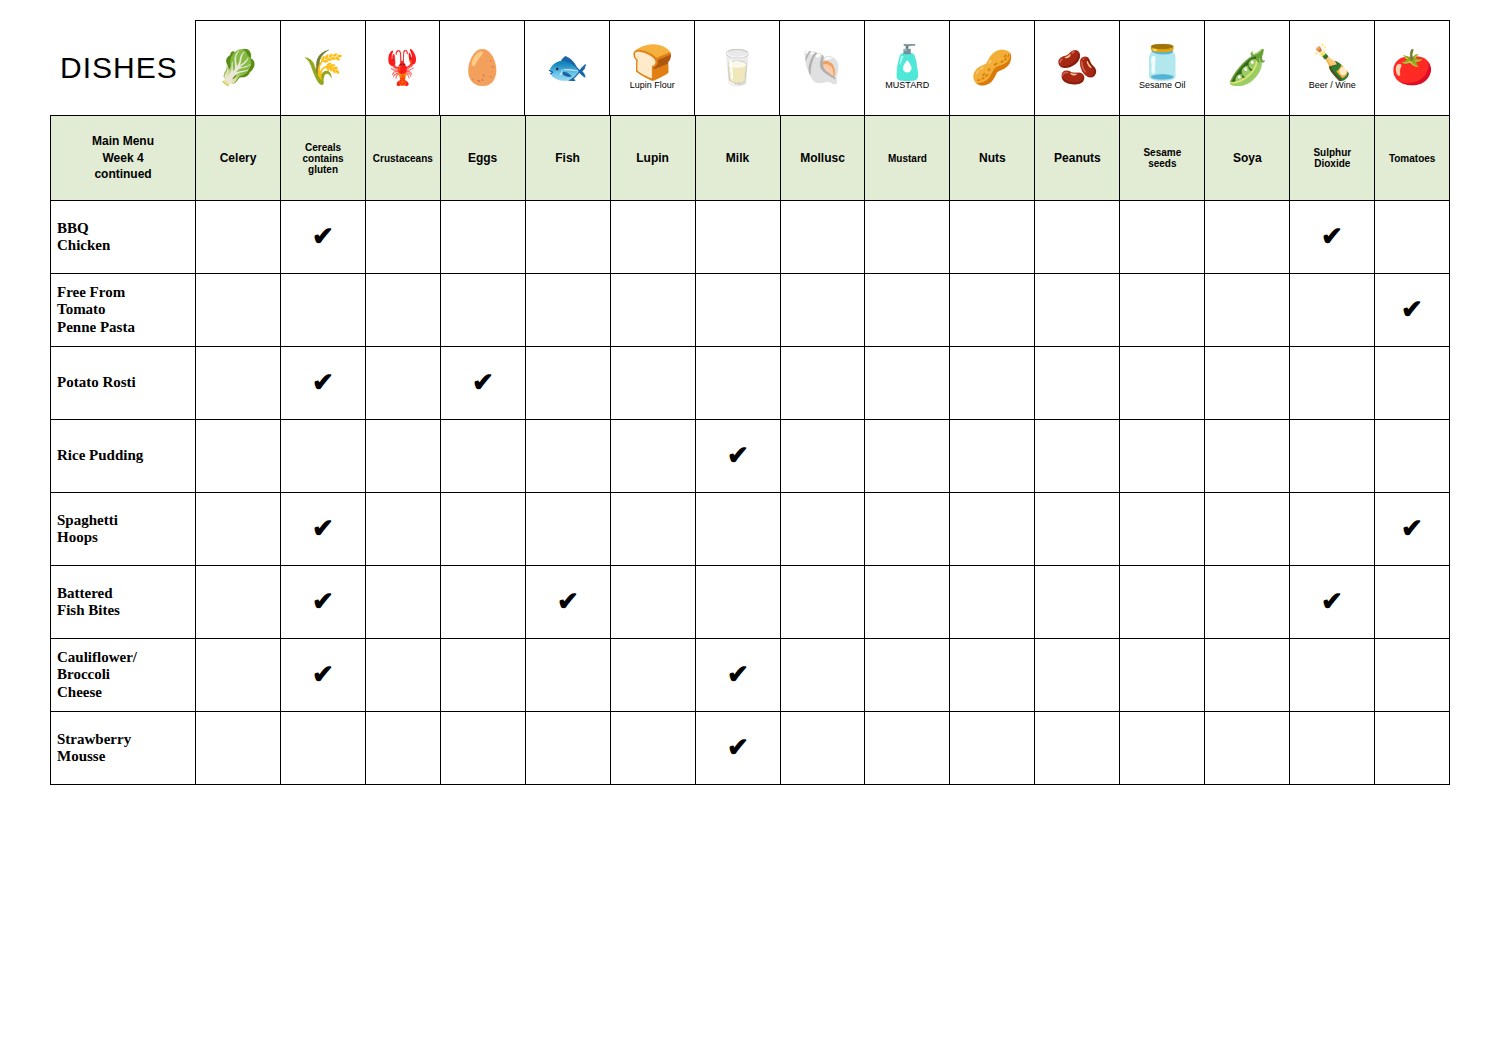| DISHES | 🥬 | 🌾 | 🦞 | 🥚 | 🐟 | 🍞 Lupin Flour | 🥛 | 🐚 | 🧴 MUSTARD | 🥜 | 🫘 | 🫙 Sesame Oil | 🫛 | 🍾 Beer / Wine | 🍅 |
| Main Menu Week 4 continued | Celery | Cereals contains gluten | Crustaceans | Eggs | Fish | Lupin | Milk | Mollusc | Mustard | Nuts | Peanuts | Sesame seeds | Soya | Sulphur Dioxide | Tomatoes |
| --- | --- | --- | --- | --- | --- | --- | --- | --- | --- | --- | --- | --- | --- | --- | --- |
| BBQ Chicken | | ✔ | | | | | | | | | | | | ✔ | |
| Free From Tomato Penne Pasta | | | | | | | | | | | | | | | ✔ |
| Potato Rosti | | ✔ | | ✔ | | | | | | | | | | | |
| Rice Pudding | | | | | | | ✔ | | | | | | | | |
| Spaghetti Hoops | | ✔ | | | | | | | | | | | | | ✔ |
| Battered Fish Bites | | ✔ | | | ✔ | | | | | | | | | ✔ | |
| Cauliflower/ Broccoli Cheese | | ✔ | | | | | ✔ | | | | | | | | |
| Strawberry Mousse | | | | | | | ✔ | | | | | | | | |